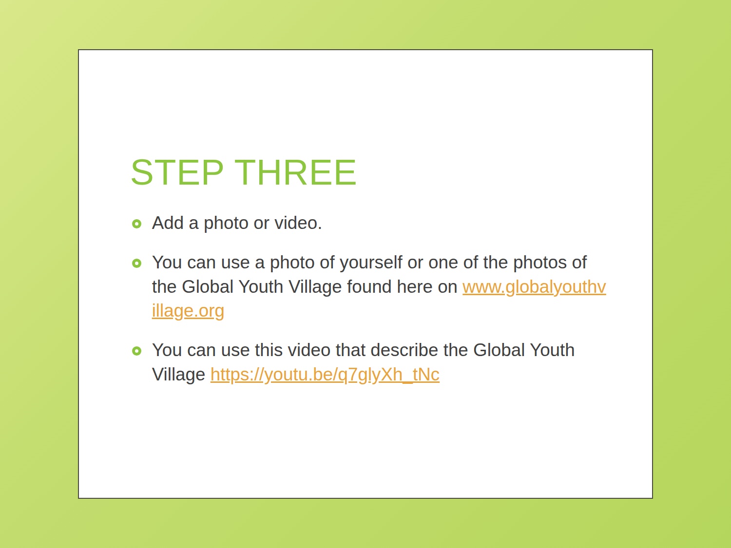STEP THREE
Add a photo or video.
You can use a photo of yourself or one of the photos of the Global Youth Village found here on www.globalyouthvillage.org
You can use this video that describe the Global Youth Village https://youtu.be/q7glyXh_tNc